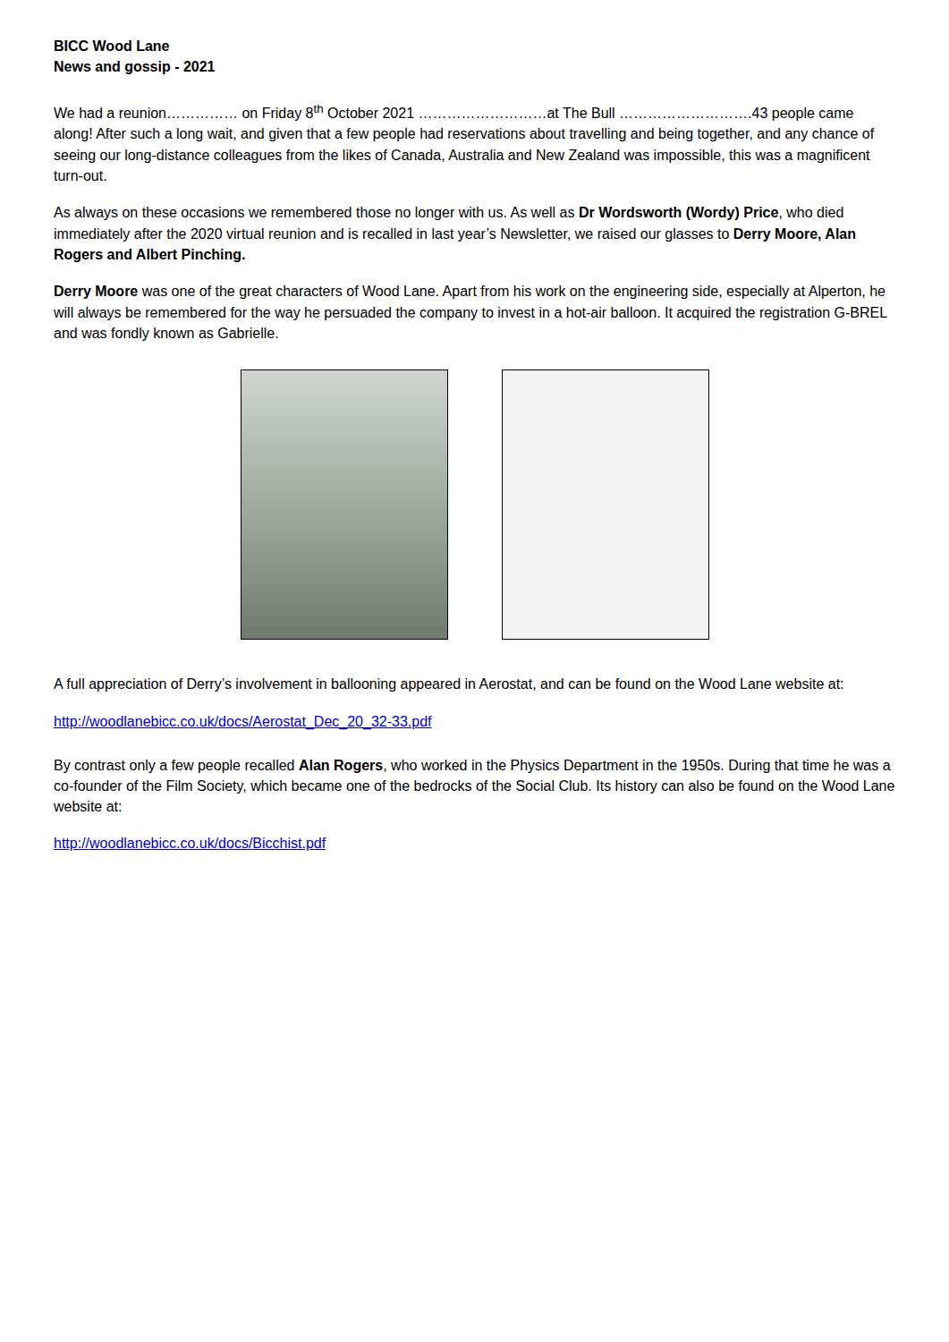BICC Wood Lane
News and gossip - 2021
We had a reunion…………… on Friday 8th October 2021 ………………………at The Bull ……………………….43 people came along! After such a long wait, and given that a few people had reservations about travelling and being together, and any chance of seeing our long-distance colleagues from the likes of Canada, Australia and New Zealand was impossible, this was a magnificent turn-out.
As always on these occasions we remembered those no longer with us. As well as Dr Wordsworth (Wordy) Price, who died immediately after the 2020 virtual reunion and is recalled in last year’s Newsletter, we raised our glasses to Derry Moore, Alan Rogers and Albert Pinching.
Derry Moore was one of the great characters of Wood Lane. Apart from his work on the engineering side, especially at Alperton, he will always be remembered for the way he persuaded the company to invest in a hot-air balloon. It acquired the registration G-BREL and was fondly known as Gabrielle.
A full appreciation of Derry’s involvement in ballooning appeared in Aerostat, and can be found on the Wood Lane website at:
http://woodlanebicc.co.uk/docs/Aerostat_Dec_20_32-33.pdf
By contrast only a few people recalled Alan Rogers, who worked in the Physics Department in the 1950s. During that time he was a co-founder of the Film Society, which became one of the bedrocks of the Social Club. Its history can also be found on the Wood Lane website at:
http://woodlanebicc.co.uk/docs/Bicchist.pdf